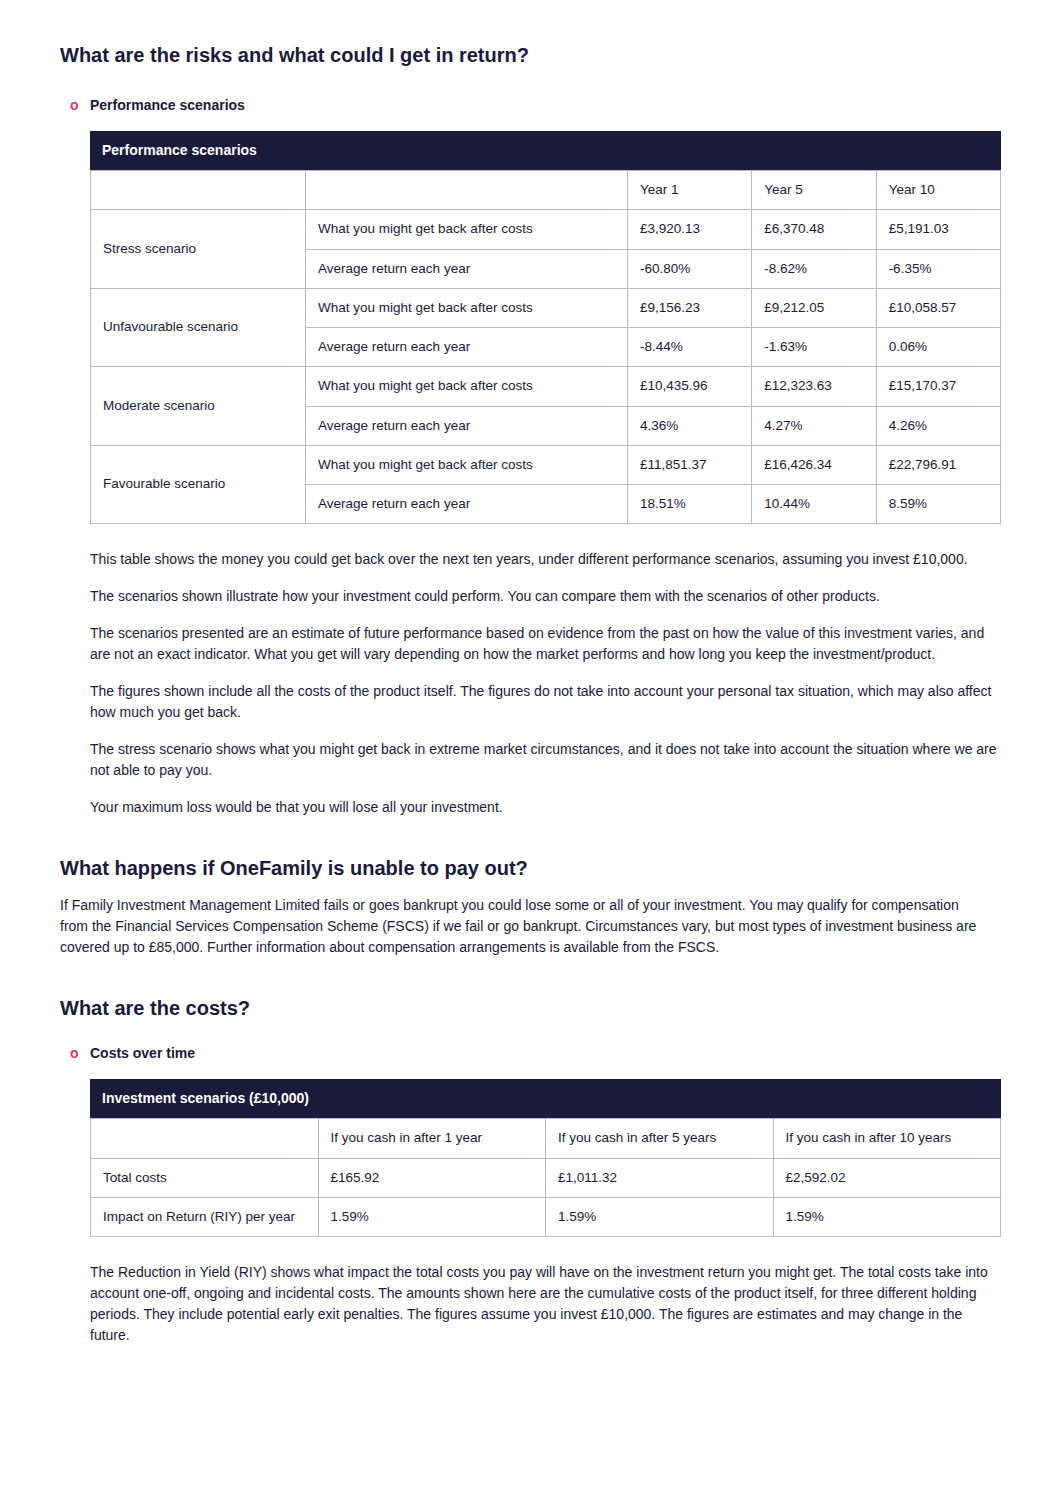What are the risks and what could I get in return?
Performance scenarios
Performance scenarios
| | | Year 1 | Year 5 | Year 10 |
| --- | --- | --- | --- | --- |
| Stress scenario | What you might get back after costs | £3,920.13 | £6,370.48 | £5,191.03 |
| Average return each year | -60.80% | -8.62% | -6.35% |
| Unfavourable scenario | What you might get back after costs | £9,156.23 | £9,212.05 | £10,058.57 |
| Average return each year | -8.44% | -1.63% | 0.06% |
| Moderate scenario | What you might get back after costs | £10,435.96 | £12,323.63 | £15,170.37 |
| Average return each year | 4.36% | 4.27% | 4.26% |
| Favourable scenario | What you might get back after costs | £11,851.37 | £16,426.34 | £22,796.91 |
| Average return each year | 18.51% | 10.44% | 8.59% |
This table shows the money you could get back over the next ten years, under different performance scenarios, assuming you invest £10,000.
The scenarios shown illustrate how your investment could perform. You can compare them with the scenarios of other products.
The scenarios presented are an estimate of future performance based on evidence from the past on how the value of this investment varies, and are not an exact indicator. What you get will vary depending on how the market performs and how long you keep the investment/product.
The figures shown include all the costs of the product itself. The figures do not take into account your personal tax situation, which may also affect how much you get back.
The stress scenario shows what you might get back in extreme market circumstances, and it does not take into account the situation where we are not able to pay you.
Your maximum loss would be that you will lose all your investment.
What happens if OneFamily is unable to pay out?
If Family Investment Management Limited fails or goes bankrupt you could lose some or all of your investment. You may qualify for compensation from the Financial Services Compensation Scheme (FSCS) if we fail or go bankrupt. Circumstances vary, but most types of investment business are covered up to £85,000. Further information about compensation arrangements is available from the FSCS.
What are the costs?
Costs over time
Investment scenarios (£10,000)
| | If you cash in after 1 year | If you cash in after 5 years | If you cash in after 10 years |
| --- | --- | --- | --- |
| Total costs | £165.92 | £1,011.32 | £2,592.02 |
| Impact on Return (RIY) per year | 1.59% | 1.59% | 1.59% |
The Reduction in Yield (RIY) shows what impact the total costs you pay will have on the investment return you might get. The total costs take into account one-off, ongoing and incidental costs. The amounts shown here are the cumulative costs of the product itself, for three different holding periods. They include potential early exit penalties. The figures assume you invest £10,000. The figures are estimates and may change in the future.